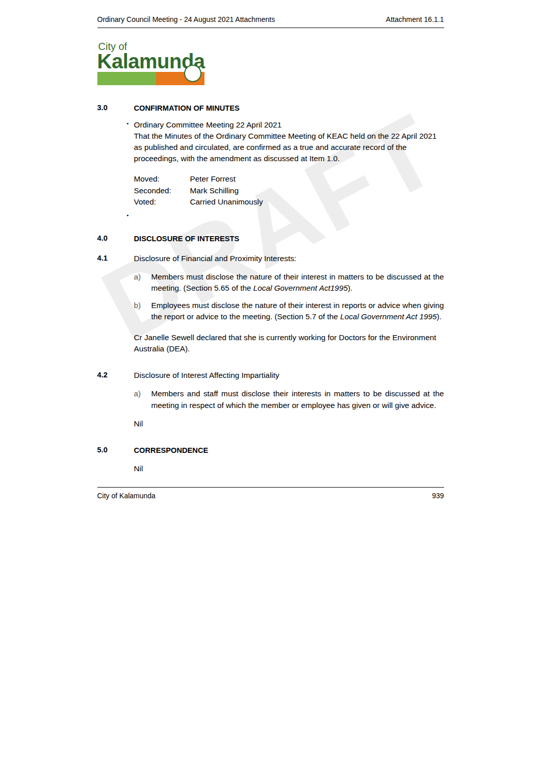Ordinary Council Meeting - 24 August 2021 Attachments
Attachment 16.1.1
City of
Kalamunda
DRAFT
3.0
CONFIRMATION OF MINUTES
•
Ordinary Committee Meeting 22 April 2021
That the Minutes of the Ordinary Committee Meeting of KEAC held on the 22 April 2021 as published and circulated, are confirmed as a true and accurate record of the proceedings, with the amendment as discussed at Item 1.0.
Moved: Peter Forrest
Seconded: Mark Schilling
Voted: Carried Unanimously
•
4.0
DISCLOSURE OF INTERESTS
4.1
Disclosure of Financial and Proximity Interests:
a) Members must disclose the nature of their interest in matters to be discussed at the meeting. (Section 5.65 of the Local Government Act1995).
b) Employees must disclose the nature of their interest in reports or advice when giving the report or advice to the meeting. (Section 5.7 of the Local Government Act 1995).
Cr Janelle Sewell declared that she is currently working for Doctors for the Environment Australia (DEA).
4.2
Disclosure of Interest Affecting Impartiality
a) Members and staff must disclose their interests in matters to be discussed at the meeting in respect of which the member or employee has given or will give advice.
Nil
5.0
CORRESPONDENCE
Nil
City of Kalamunda
939